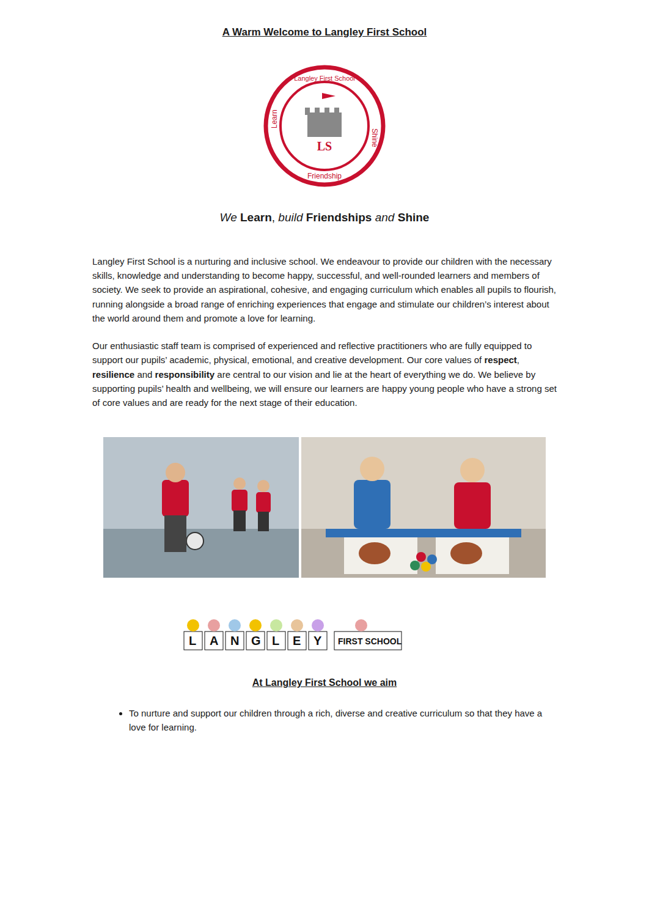A Warm Welcome to Langley First School
We Learn, build Friendships and Shine
Langley First School is a nurturing and inclusive school. We endeavour to provide our children with the necessary skills, knowledge and understanding to become happy, successful, and well-rounded learners and members of society. We seek to provide an aspirational, cohesive, and engaging curriculum which enables all pupils to flourish, running alongside a broad range of enriching experiences that engage and stimulate our children’s interest about the world around them and promote a love for learning.
Our enthusiastic staff team is comprised of experienced and reflective practitioners who are fully equipped to support our pupils’ academic, physical, emotional, and creative development. Our core values of respect, resilience and responsibility are central to our vision and lie at the heart of everything we do. We believe by supporting pupils’ health and wellbeing, we will ensure our learners are happy young people who have a strong set of core values and are ready for the next stage of their education.
At Langley First School we aim
To nurture and support our children through a rich, diverse and creative curriculum so that they have a love for learning.